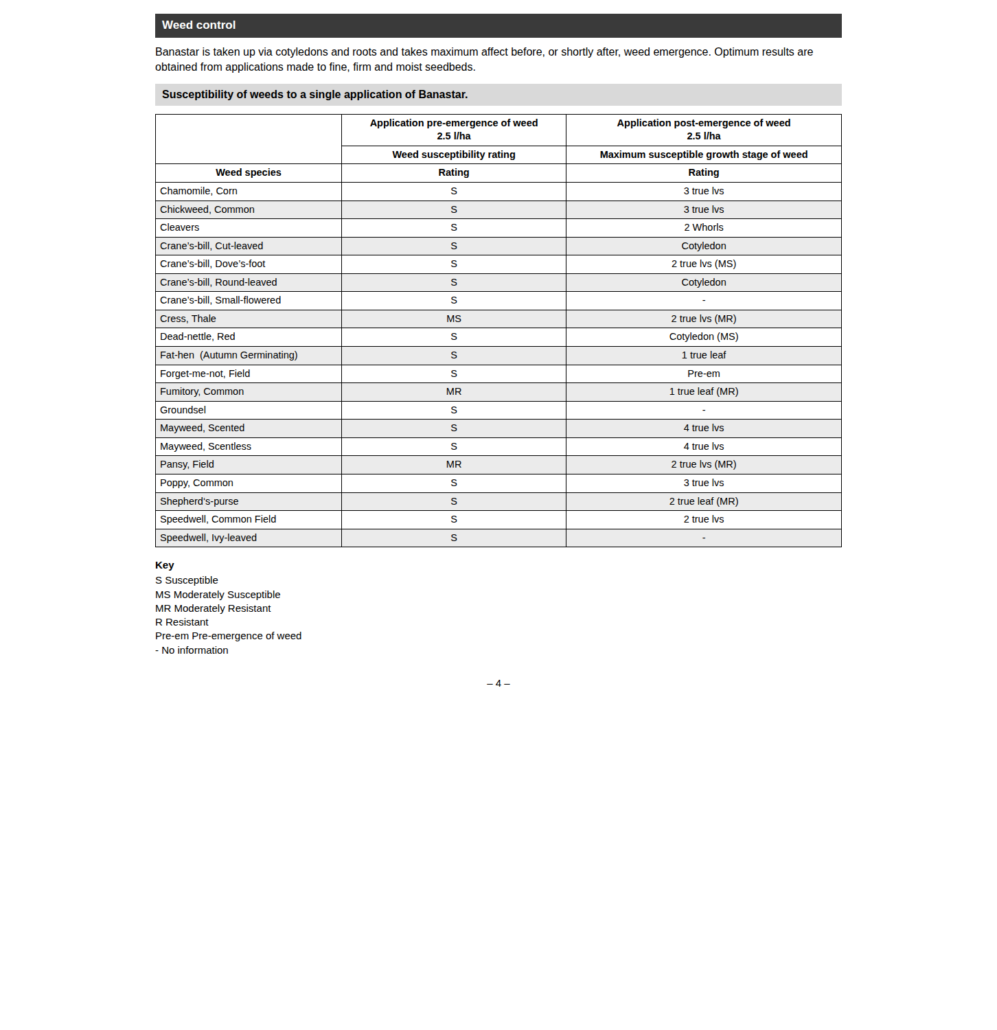Weed control
Banastar is taken up via cotyledons and roots and takes maximum affect before, or shortly after, weed emergence. Optimum results are obtained from applications made to fine, firm and moist seedbeds.
Susceptibility of weeds to a single application of Banastar.
| | Application pre-emergence of weed 2.5 l/ha | Application post-emergence of weed 2.5 l/ha |
| --- | --- | --- |
| Weed susceptibility rating | Maximum susceptible growth stage of weed |
| Weed species | Rating | Rating |
| Chamomile, Corn | S | 3 true lvs |
| Chickweed, Common | S | 3 true lvs |
| Cleavers | S | 2 Whorls |
| Crane’s-bill, Cut-leaved | S | Cotyledon |
| Crane’s-bill, Dove’s-foot | S | 2 true lvs (MS) |
| Crane’s-bill, Round-leaved | S | Cotyledon |
| Crane’s-bill, Small-flowered | S | - |
| Cress, Thale | MS | 2 true lvs (MR) |
| Dead-nettle, Red | S | Cotyledon (MS) |
| Fat-hen (Autumn Germinating) | S | 1 true leaf |
| Forget-me-not, Field | S | Pre-em |
| Fumitory, Common | MR | 1 true leaf (MR) |
| Groundsel | S | - |
| Mayweed, Scented | S | 4 true lvs |
| Mayweed, Scentless | S | 4 true lvs |
| Pansy, Field | MR | 2 true lvs (MR) |
| Poppy, Common | S | 3 true lvs |
| Shepherd‘s-purse | S | 2 true leaf (MR) |
| Speedwell, Common Field | S | 2 true lvs |
| Speedwell, Ivy-leaved | S | - |
Key
S Susceptible
MS Moderately Susceptible
MR Moderately Resistant
R Resistant
Pre-em Pre-emergence of weed
- No information
– 4 –